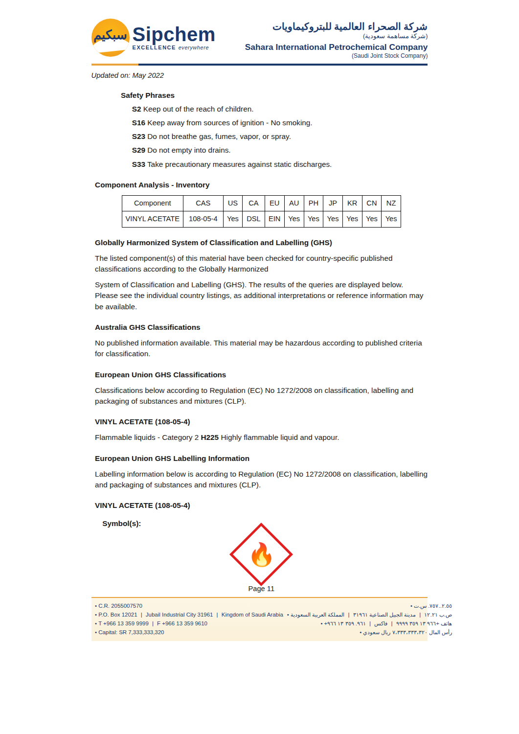سبكيم
Sipchem
EXCELLENCE everywhere
شركة الصحراء العالمية للبتروكيماويات
(شركة مساهمة سعودية)
Sahara International Petrochemical Company
(Saudi Joint Stock Company)
Updated on: May 2022
Safety Phrases
S2 Keep out of the reach of children.
S16 Keep away from sources of ignition - No smoking.
S23 Do not breathe gas, fumes, vapor, or spray.
S29 Do not empty into drains.
S33 Take precautionary measures against static discharges.
Component Analysis - Inventory
| Component | CAS | US | CA | EU | AU | PH | JP | KR | CN | NZ |
| --- | --- | --- | --- | --- | --- | --- | --- | --- | --- | --- |
| VINYL ACETATE | 108-05-4 | Yes | DSL | EIN | Yes | Yes | Yes | Yes | Yes | Yes |
Globally Harmonized System of Classification and Labelling (GHS)
The listed component(s) of this material have been checked for country-specific published classifications according to the Globally Harmonized
System of Classification and Labelling (GHS). The results of the queries are displayed below. Please see the individual country listings, as additional interpretations or reference information may be available.
Australia GHS Classifications
No published information available. This material may be hazardous according to published criteria for classification.
European Union GHS Classifications
Classifications below according to Regulation (EC) No 1272/2008 on classification, labelling and packaging of substances and mixtures (CLP).
VINYL ACETATE (108-05-4)
Flammable liquids - Category 2 H225 Highly flammable liquid and vapour.
European Union GHS Labelling Information
Labelling information below is according to Regulation (EC) No 1272/2008 on classification, labelling and packaging of substances and mixtures (CLP).
VINYL ACETATE (108-05-4)
Symbol(s):
🔥
Page 11
•C.R. 2055007570
•P.O. Box 12021 | Jubail Industrial City 31961 | Kingdom of Saudi Arabia
•T +966 13 359 9999 | F +966 13 359 9610
•Capital: SR 7,333,333,320
٢.٥٥..٧٥٧. س.ت•
ص.ب ١٢.٢١ | مدينة الجبيل الصناعية ٣١٩٦١ | المملكة العربية السعودية•
هاتف +٩٦٦ ١٣ ٣٥٩ ٩٩٩٩ | فاكس | ٩٦١. ٣٥٩ ١٣ ٩٦٦+•
رأس المال ٧،٣٣٣،٣٣٣،٣٢٠ ريال سعودي•